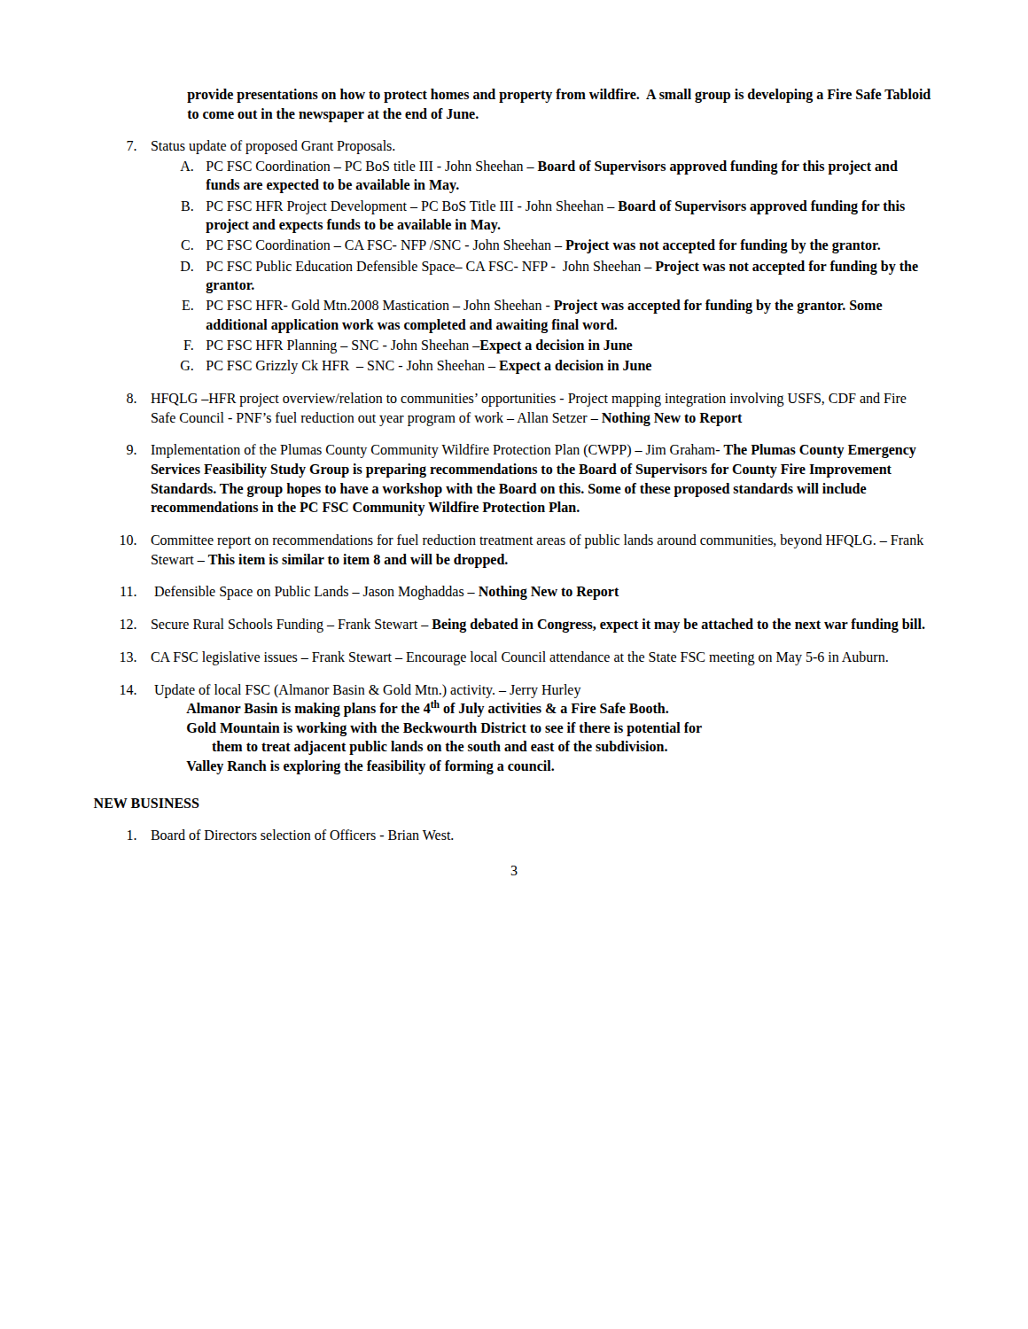provide presentations on how to protect homes and property from wildfire. A small group is developing a Fire Safe Tabloid to come out in the newspaper at the end of June.
Status update of proposed Grant Proposals.
PC FSC Coordination – PC BoS title III - John Sheehan – Board of Supervisors approved funding for this project and funds are expected to be available in May.
PC FSC HFR Project Development – PC BoS Title III - John Sheehan – Board of Supervisors approved funding for this project and expects funds to be available in May.
PC FSC Coordination – CA FSC- NFP /SNC - John Sheehan – Project was not accepted for funding by the grantor.
PC FSC Public Education Defensible Space– CA FSC- NFP - John Sheehan – Project was not accepted for funding by the grantor.
PC FSC HFR- Gold Mtn.2008 Mastication – John Sheehan - Project was accepted for funding by the grantor. Some additional application work was completed and awaiting final word.
PC FSC HFR Planning – SNC - John Sheehan –Expect a decision in June
PC FSC Grizzly Ck HFR – SNC - John Sheehan – Expect a decision in June
HFQLG –HFR project overview/relation to communities’ opportunities - Project mapping integration involving USFS, CDF and Fire Safe Council - PNF’s fuel reduction out year program of work – Allan Setzer – Nothing New to Report
Implementation of the Plumas County Community Wildfire Protection Plan (CWPP) – Jim Graham- The Plumas County Emergency Services Feasibility Study Group is preparing recommendations to the Board of Supervisors for County Fire Improvement Standards. The group hopes to have a workshop with the Board on this. Some of these proposed standards will include recommendations in the PC FSC Community Wildfire Protection Plan.
Committee report on recommendations for fuel reduction treatment areas of public lands around communities, beyond HFQLG. – Frank Stewart – This item is similar to item 8 and will be dropped.
Defensible Space on Public Lands – Jason Moghaddas – Nothing New to Report
Secure Rural Schools Funding – Frank Stewart – Being debated in Congress, expect it may be attached to the next war funding bill.
CA FSC legislative issues – Frank Stewart – Encourage local Council attendance at the State FSC meeting on May 5-6 in Auburn.
Update of local FSC (Almanor Basin & Gold Mtn.) activity. – Jerry Hurley
Almanor Basin is making plans for the 4th of July activities & a Fire Safe Booth.
Gold Mountain is working with the Beckwourth District to see if there is potential for
them to treat adjacent public lands on the south and east of the subdivision.
Valley Ranch is exploring the feasibility of forming a council.
NEW BUSINESS
Board of Directors selection of Officers - Brian West.
3